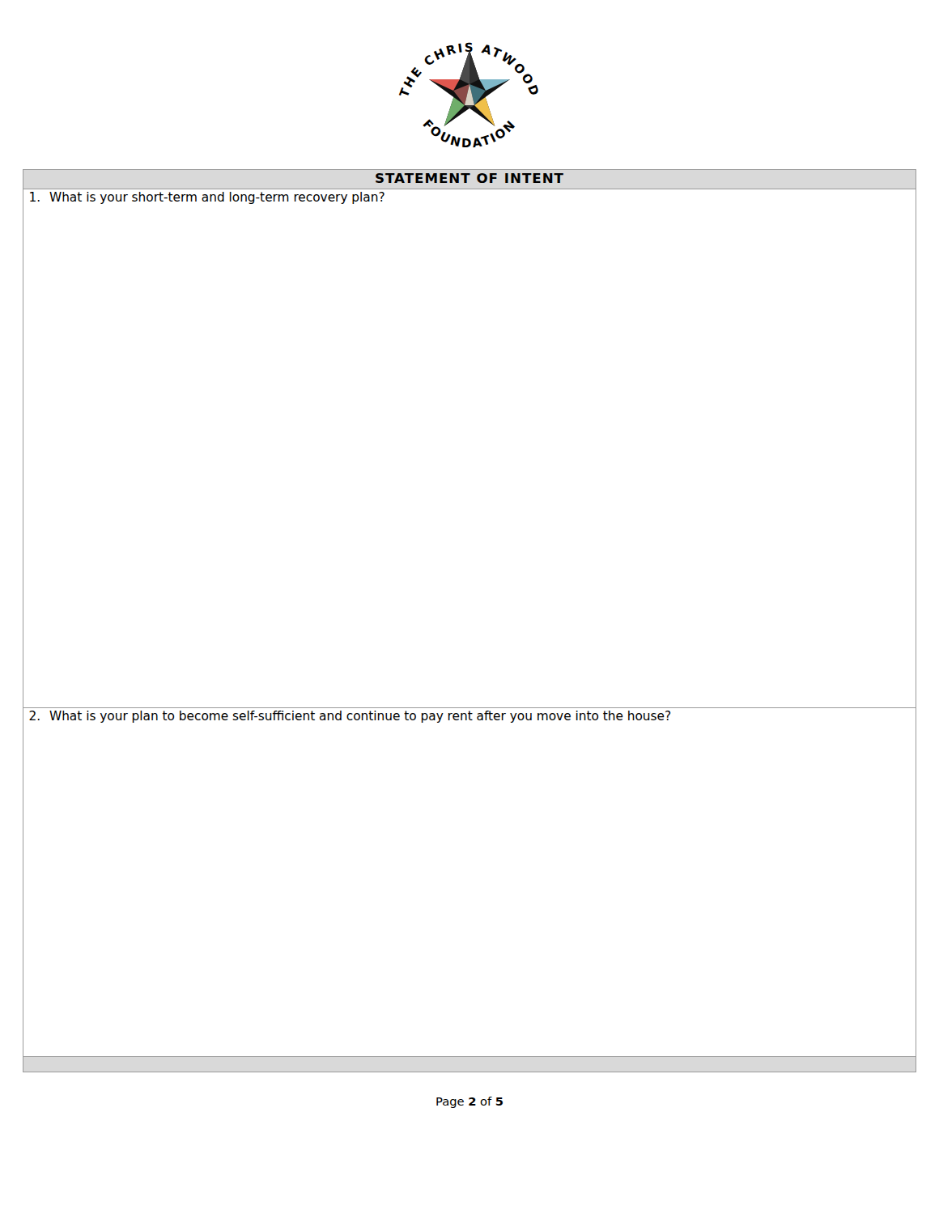THE CHRIS ATWOOD FOUNDATION
| STATEMENT OF INTENT |
| What is your short-term and long-term recovery plan? |
| What is your plan to become self-sufficient and continue to pay rent after you move into the house? |
Page 2 of 5